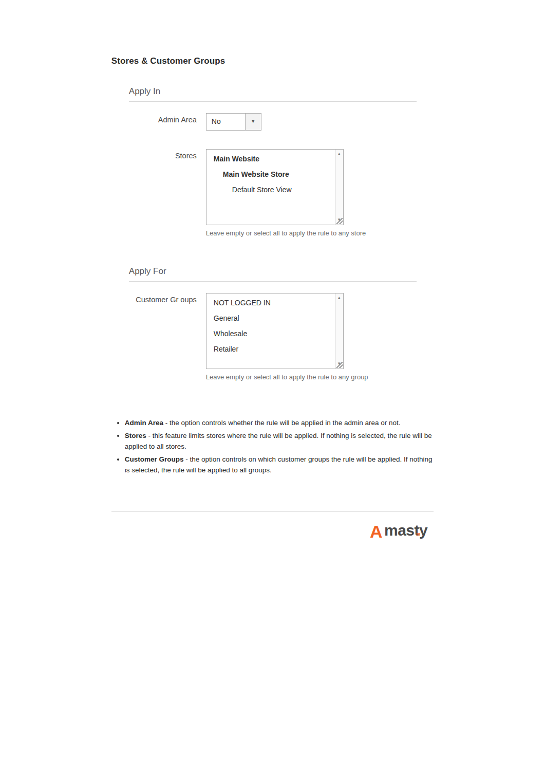Stores & Customer Groups
Apply In
Admin Area
No
▼
Stores
Main Website
Main Website Store
Default Store View
▲ ▼
Leave empty or select all to apply the rule to any store
Apply For
Customer Gr oups
NOT LOGGED IN
General
Wholesale
Retailer
▲ ▼
Leave empty or select all to apply the rule to any group
Admin Area - the option controls whether the rule will be applied in the admin area or not.
Stores - this feature limits stores where the rule will be applied. If nothing is selected, the rule will be applied to all stores.
Customer Groups - the option controls on which customer groups the rule will be applied. If nothing is selected, the rule will be applied to all groups.
Amasty m